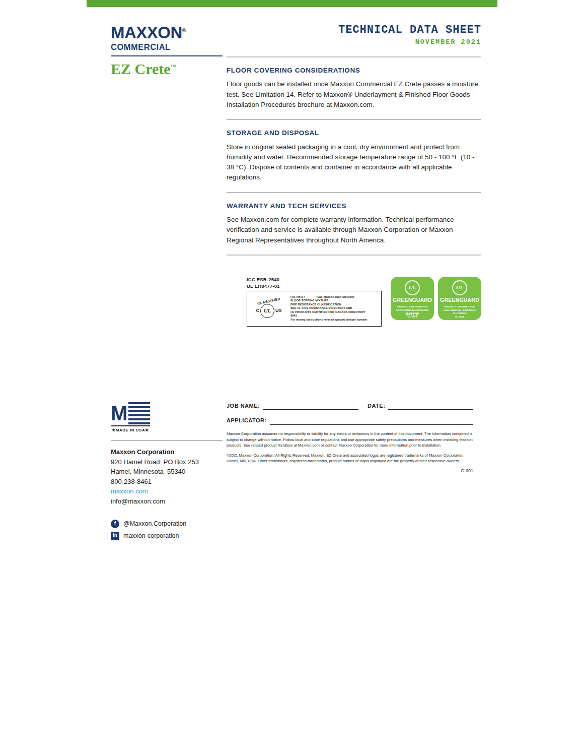MAXXON®
COMMERCIAL
EZ Crete™
TECHNICAL DATA SHEET
NOVEMBER 2021
Floor Covering Considerations
Floor goods can be installed once Maxxon Commercial EZ Crete passes a moisture test. See Limitation 14. Refer to Maxxon® Underlayment & Finished Floor Goods Installation Procedures brochure at Maxxon.com.
Storage and Disposal
Store in original sealed packaging in a cool, dry environment and protect from humidity and water. Recommended storage temperature range of 50 - 100 °F (10 - 38 °C). Dispose of contents and container in accordance with all applicable regulations.
Warranty and Tech Services
See Maxxon.com for complete warranty information. Technical performance verification and service is available through Maxxon Corporation or Maxxon Regional Representatives throughout North America.
ICC ESR-2540
UL ER8477-01
CLASSIFIED
C UL US
File R8477 Type Maxxon High Strength
FLOOR TOPPING MIXTURE
FIRE RESISTANCE CLASSIFICATION
SEE UL FIRE RESISTANCE DIRECTORY AND
UL PRODUCTS CERTIFIED FOR CANADA DIRECTORY
88KL
For mixing instructions refer to specific design number
UL
GREENGUARD
PRODUCT CERTIFIED FOR
LOW CHEMICAL EMISSIONS
UL.COM/GG
UL 2818
GOLD
UL
GREENGUARD
PRODUCT CERTIFIED FOR
LOW CHEMICAL EMISSIONS
UL.COM/GG
UL 2818
M
★MADE IN USA★
Maxxon Corporation
920 Hamel Road PO Box 253
Hamel, Minnesota 55340
800-238-8461
maxxon.com
info@maxxon.com
f@Maxxon.Corporation
in maxxon-corporation
JOB NAME:
DATE:
APPLICATOR:
Maxxon Corporation assumes no responsibility or liability for any errors or omissions in the content of this document. The information contained is subject to change without notice. Follow local and state regulations and use appropriate safety precautions and measures when installing Maxxon products. See related product literature at Maxxon.com or contact Maxxon Corporation for more information prior to installation.
©2021 Maxxon Corporation. All Rights Reserved. Maxxon, EZ Crete and associated logos are registered trademarks of Maxxon Corporation, Hamel, MN, USA. Other trademarks, registered trademarks, product names or logos displayed are the property of their respective owners.
C-001